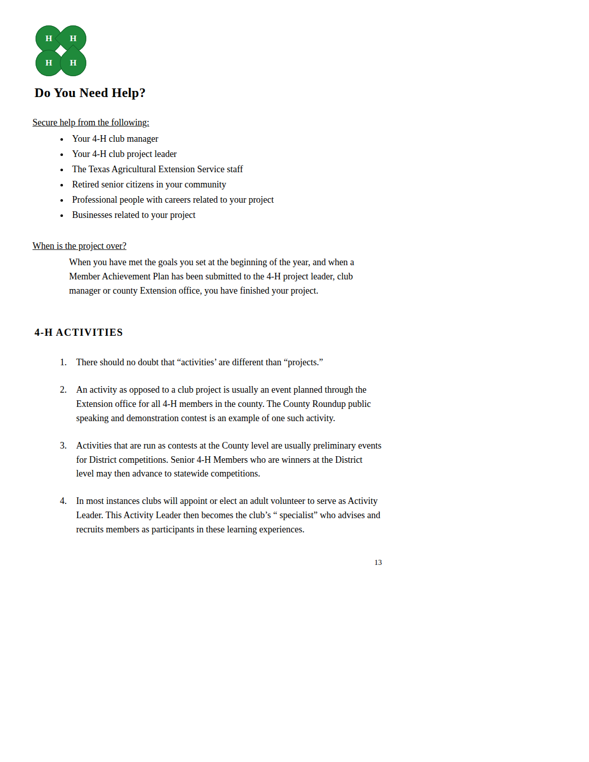H
H
H
H
Do You Need Help?
Secure help from the following:
Your 4-H club manager
Your 4-H club project leader
The Texas Agricultural Extension Service staff
Retired senior citizens in your community
Professional people with careers related to your project
Businesses related to your project
When is the project over?
When you have met the goals you set at the beginning of the year, and when a Member Achievement Plan has been submitted to the 4-H project leader, club manager or county Extension office, you have finished your project.
4-H ACTIVITIES
There should no doubt that “activities’ are different than “projects.”
An activity as opposed to a club project is usually an event planned through the Extension office for all 4-H members in the county. The County Roundup public speaking and demonstration contest is an example of one such activity.
Activities that are run as contests at the County level are usually preliminary events for District competitions. Senior 4-H Members who are winners at the District level may then advance to statewide competitions.
In most instances clubs will appoint or elect an adult volunteer to serve as Activity Leader. This Activity Leader then becomes the club’s “ specialist” who advises and recruits members as participants in these learning experiences.
13